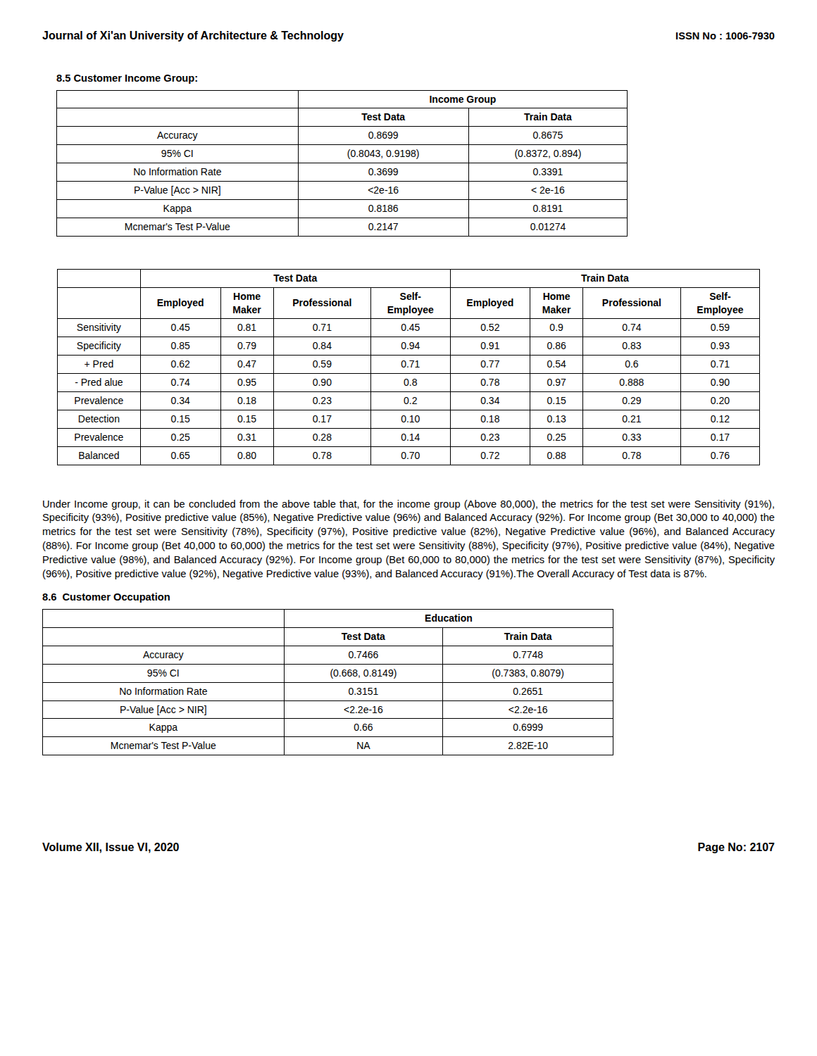Journal of Xi'an University of Architecture & Technology
ISSN No : 1006-7930
8.5 Customer Income Group:
| | Income Group |
| | Test Data | Train Data |
| Accuracy | 0.8699 | 0.8675 |
| 95% CI | (0.8043, 0.9198) | (0.8372, 0.894) |
| No Information Rate | 0.3699 | 0.3391 |
| P-Value [Acc > NIR] | <2e-16 | < 2e-16 |
| Kappa | 0.8186 | 0.8191 |
| Mcnemar's Test P-Value | 0.2147 | 0.01274 |
| | Test Data | Train Data |
| | Employed | Home Maker | Professional | Self- Employee | Employed | Home Maker | Professional | Self- Employee |
| Sensitivity | 0.45 | 0.81 | 0.71 | 0.45 | 0.52 | 0.9 | 0.74 | 0.59 |
| Specificity | 0.85 | 0.79 | 0.84 | 0.94 | 0.91 | 0.86 | 0.83 | 0.93 |
| + Pred | 0.62 | 0.47 | 0.59 | 0.71 | 0.77 | 0.54 | 0.6 | 0.71 |
| - Pred alue | 0.74 | 0.95 | 0.90 | 0.8 | 0.78 | 0.97 | 0.888 | 0.90 |
| Prevalence | 0.34 | 0.18 | 0.23 | 0.2 | 0.34 | 0.15 | 0.29 | 0.20 |
| Detection | 0.15 | 0.15 | 0.17 | 0.10 | 0.18 | 0.13 | 0.21 | 0.12 |
| Prevalence | 0.25 | 0.31 | 0.28 | 0.14 | 0.23 | 0.25 | 0.33 | 0.17 |
| Balanced | 0.65 | 0.80 | 0.78 | 0.70 | 0.72 | 0.88 | 0.78 | 0.76 |
Under Income group, it can be concluded from the above table that, for the income group (Above 80,000), the metrics for the test set were Sensitivity (91%), Specificity (93%), Positive predictive value (85%), Negative Predictive value (96%) and Balanced Accuracy (92%). For Income group (Bet 30,000 to 40,000) the metrics for the test set were Sensitivity (78%), Specificity (97%), Positive predictive value (82%), Negative Predictive value (96%), and Balanced Accuracy (88%). For Income group (Bet 40,000 to 60,000) the metrics for the test set were Sensitivity (88%), Specificity (97%), Positive predictive value (84%), Negative Predictive value (98%), and Balanced Accuracy (92%). For Income group (Bet 60,000 to 80,000) the metrics for the test set were Sensitivity (87%), Specificity (96%), Positive predictive value (92%), Negative Predictive value (93%), and Balanced Accuracy (91%).The Overall Accuracy of Test data is 87%.
8.6 Customer Occupation
| | Education |
| | Test Data | Train Data |
| Accuracy | 0.7466 | 0.7748 |
| 95% CI | (0.668, 0.8149) | (0.7383, 0.8079) |
| No Information Rate | 0.3151 | 0.2651 |
| P-Value [Acc > NIR] | <2.2e-16 | <2.2e-16 |
| Kappa | 0.66 | 0.6999 |
| Mcnemar's Test P-Value | NA | 2.82E-10 |
Volume XII, Issue VI, 2020
Page No: 2107